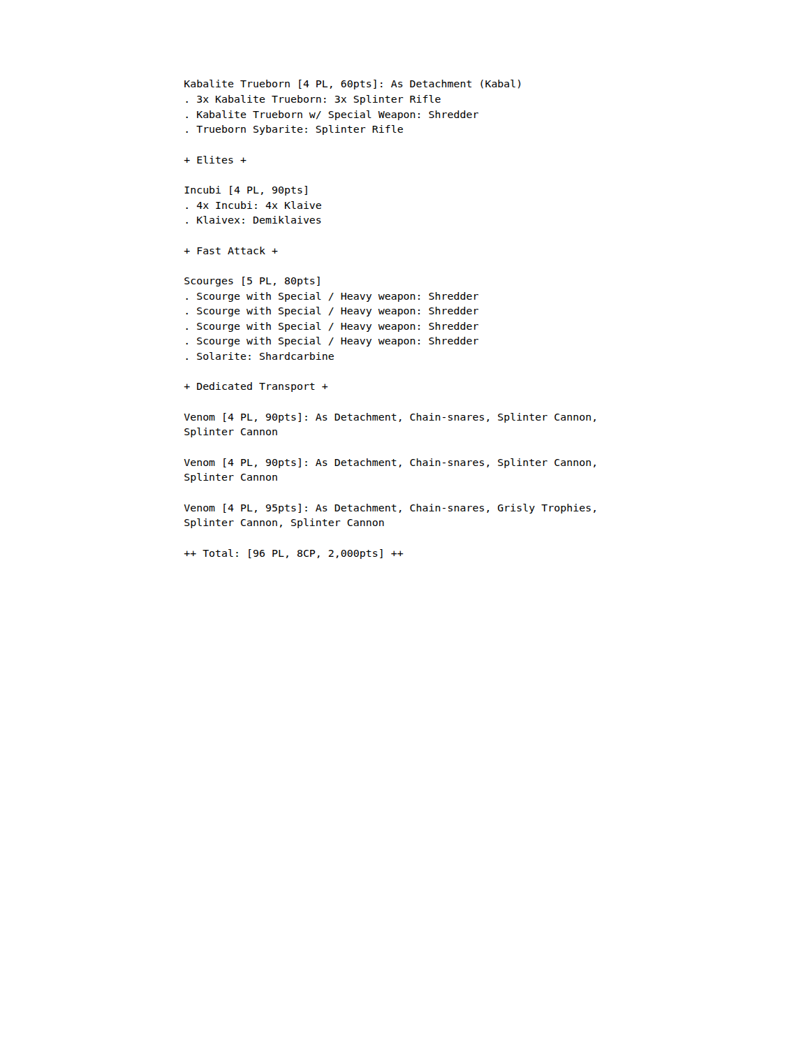Kabalite Trueborn [4 PL, 60pts]: As Detachment (Kabal)
. 3x Kabalite Trueborn: 3x Splinter Rifle
. Kabalite Trueborn w/ Special Weapon: Shredder
. Trueborn Sybarite: Splinter Rifle
+ Elites +
Incubi [4 PL, 90pts]
. 4x Incubi: 4x Klaive
. Klaivex: Demiklaives
+ Fast Attack +
Scourges [5 PL, 80pts]
. Scourge with Special / Heavy weapon: Shredder
. Scourge with Special / Heavy weapon: Shredder
. Scourge with Special / Heavy weapon: Shredder
. Scourge with Special / Heavy weapon: Shredder
. Solarite: Shardcarbine
+ Dedicated Transport +
Venom [4 PL, 90pts]: As Detachment, Chain-snares, Splinter Cannon, Splinter Cannon
Venom [4 PL, 90pts]: As Detachment, Chain-snares, Splinter Cannon, Splinter Cannon
Venom [4 PL, 95pts]: As Detachment, Chain-snares, Grisly Trophies, Splinter Cannon, Splinter Cannon
++ Total: [96 PL, 8CP, 2,000pts] ++